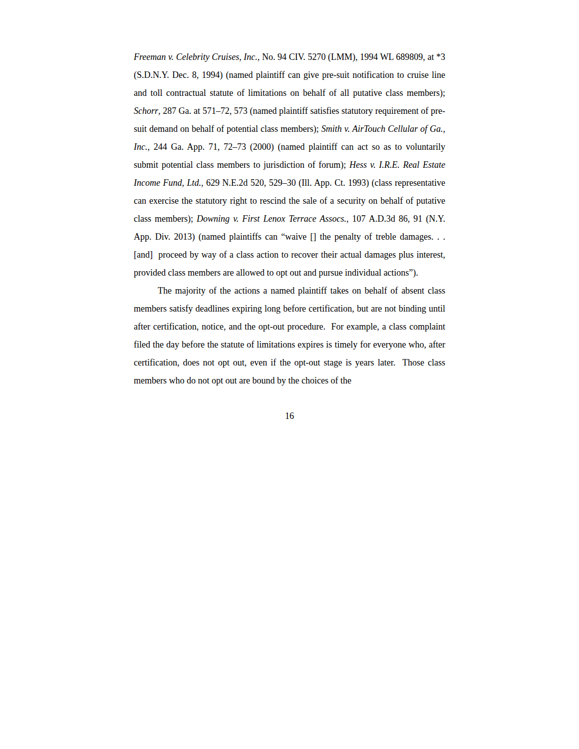Freeman v. Celebrity Cruises, Inc., No. 94 CIV. 5270 (LMM), 1994 WL 689809, at *3 (S.D.N.Y. Dec. 8, 1994) (named plaintiff can give pre-suit notification to cruise line and toll contractual statute of limitations on behalf of all putative class members); Schorr, 287 Ga. at 571–72, 573 (named plaintiff satisfies statutory requirement of pre-suit demand on behalf of potential class members); Smith v. AirTouch Cellular of Ga., Inc., 244 Ga. App. 71, 72–73 (2000) (named plaintiff can act so as to voluntarily submit potential class members to jurisdiction of forum); Hess v. I.R.E. Real Estate Income Fund, Ltd., 629 N.E.2d 520, 529–30 (Ill. App. Ct. 1993) (class representative can exercise the statutory right to rescind the sale of a security on behalf of putative class members); Downing v. First Lenox Terrace Assocs., 107 A.D.3d 86, 91 (N.Y. App. Div. 2013) (named plaintiffs can “waive [] the penalty of treble damages. . . [and] proceed by way of a class action to recover their actual damages plus interest, provided class members are allowed to opt out and pursue individual actions”).
The majority of the actions a named plaintiff takes on behalf of absent class members satisfy deadlines expiring long before certification, but are not binding until after certification, notice, and the opt-out procedure. For example, a class complaint filed the day before the statute of limitations expires is timely for everyone who, after certification, does not opt out, even if the opt-out stage is years later. Those class members who do not opt out are bound by the choices of the
16